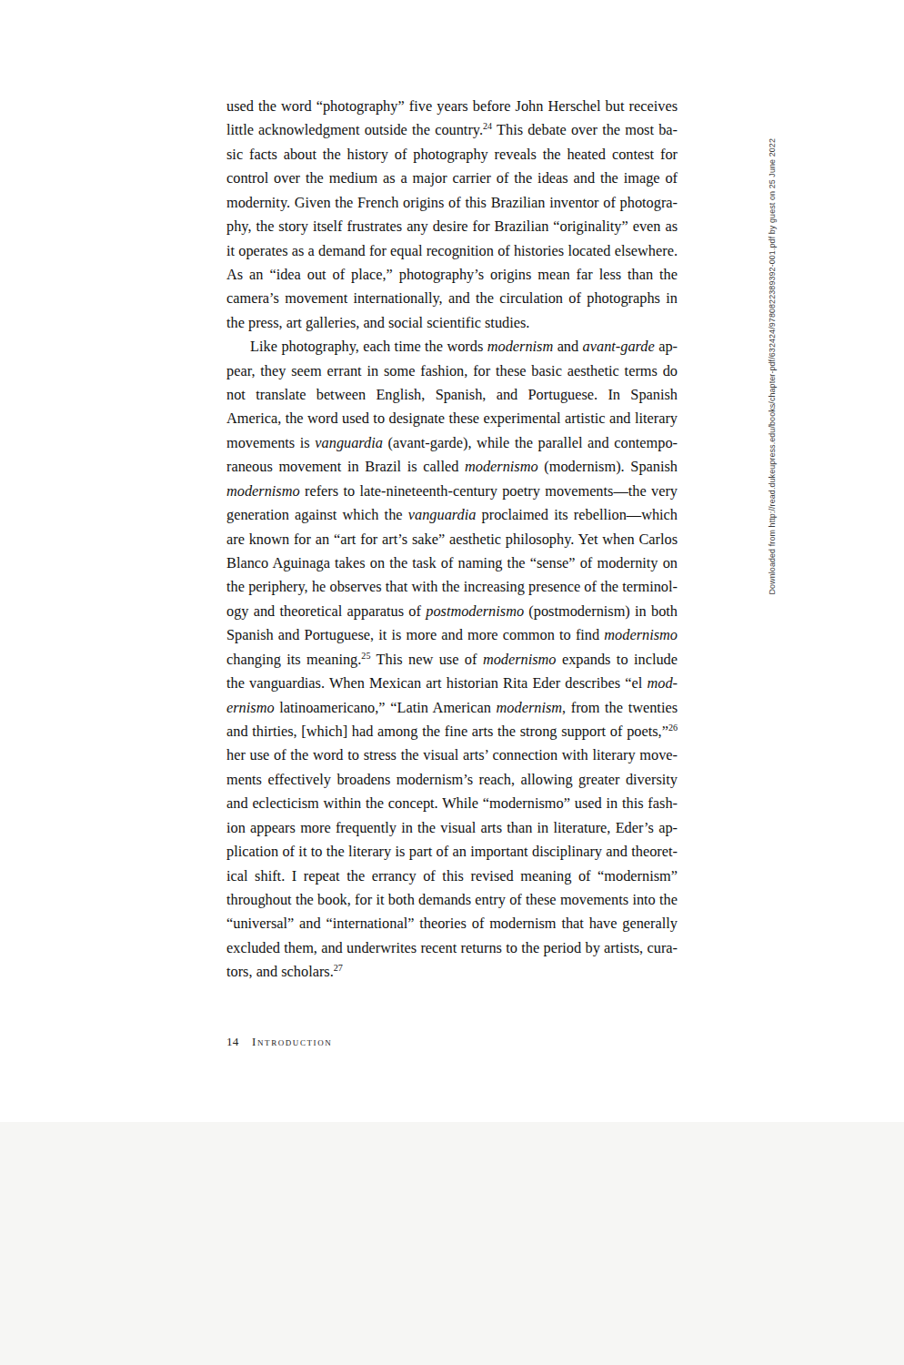Downloaded from http://read.dukeupress.edu/books/chapter-pdf/632424/9780822389392-001.pdf by guest on 25 June 2022
used the word “photography” five years before John Herschel but receives little acknowledgment outside the country.24 This debate over the most basic facts about the history of photography reveals the heated contest for control over the medium as a major carrier of the ideas and the image of modernity. Given the French origins of this Brazilian inventor of photography, the story itself frustrates any desire for Brazilian “originality” even as it operates as a demand for equal recognition of histories located elsewhere. As an “idea out of place,” photography’s origins mean far less than the camera’s movement internationally, and the circulation of photographs in the press, art galleries, and social scientific studies.
Like photography, each time the words modernism and avant-garde appear, they seem errant in some fashion, for these basic aesthetic terms do not translate between English, Spanish, and Portuguese. In Spanish America, the word used to designate these experimental artistic and literary movements is vanguardia (avant-garde), while the parallel and contemporaneous movement in Brazil is called modernismo (modernism). Spanish modernismo refers to late-nineteenth-century poetry movements—the very generation against which the vanguardia proclaimed its rebellion—which are known for an “art for art’s sake” aesthetic philosophy. Yet when Carlos Blanco Aguinaga takes on the task of naming the “sense” of modernity on the periphery, he observes that with the increasing presence of the terminology and theoretical apparatus of postmodernismo (postmodernism) in both Spanish and Portuguese, it is more and more common to find modernismo changing its meaning.25 This new use of modernismo expands to include the vanguardias. When Mexican art historian Rita Eder describes “el modernismo latinoamericano,” “Latin American modernism, from the twenties and thirties, [which] had among the fine arts the strong support of poets,”26 her use of the word to stress the visual arts’ connection with literary movements effectively broadens modernism’s reach, allowing greater diversity and eclecticism within the concept. While “modernismo” used in this fashion appears more frequently in the visual arts than in literature, Eder’s application of it to the literary is part of an important disciplinary and theoretical shift. I repeat the errancy of this revised meaning of “modernism” throughout the book, for it both demands entry of these movements into the “universal” and “international” theories of modernism that have generally excluded them, and underwrites recent returns to the period by artists, curators, and scholars.27
14 Introduction